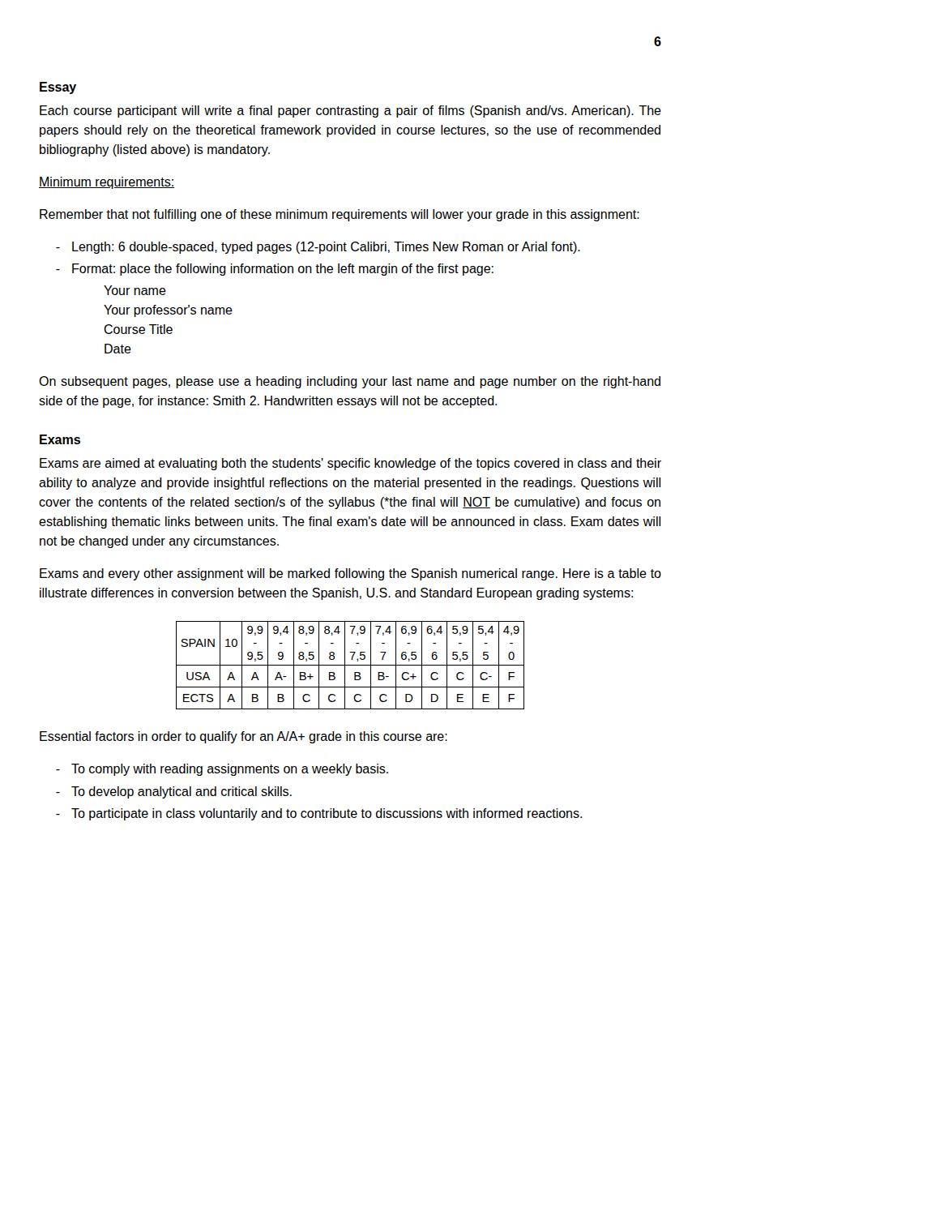6
Essay
Each course participant will write a final paper contrasting a pair of films (Spanish and/vs. American). The papers should rely on the theoretical framework provided in course lectures, so the use of recommended bibliography (listed above) is mandatory.
Minimum requirements:
Remember that not fulfilling one of these minimum requirements will lower your grade in this assignment:
Length: 6 double-spaced, typed pages (12-point Calibri, Times New Roman or Arial font).
Format: place the following information on the left margin of the first page:
Your name
Your professor's name
Course Title
Date
On subsequent pages, please use a heading including your last name and page number on the right-hand side of the page, for instance: Smith 2. Handwritten essays will not be accepted.
Exams
Exams are aimed at evaluating both the students' specific knowledge of the topics covered in class and their ability to analyze and provide insightful reflections on the material presented in the readings. Questions will cover the contents of the related section/s of the syllabus (*the final will NOT be cumulative) and focus on establishing thematic links between units. The final exam's date will be announced in class. Exam dates will not be changed under any circumstances.
Exams and every other assignment will be marked following the Spanish numerical range. Here is a table to illustrate differences in conversion between the Spanish, U.S. and Standard European grading systems:
| SPAIN | 10 | 9,9 - 9,5 | 9,4 - 9 | 8,9 - 8,5 | 8,4 - 8 | 7,9 - 7,5 | 7,4 - 7 | 6,9 - 6,5 | 6,4 - 6 | 5,9 - 5,5 | 5,4 - 5 | 4,9 - 0 |
| USA | A | A | A- | B+ | B | B | B- | C+ | C | C | C- | F |
| ECTS | A | B | B | C | C | C | C | D | D | E | E | F |
Essential factors in order to qualify for an A/A+ grade in this course are:
To comply with reading assignments on a weekly basis.
To develop analytical and critical skills.
To participate in class voluntarily and to contribute to discussions with informed reactions.